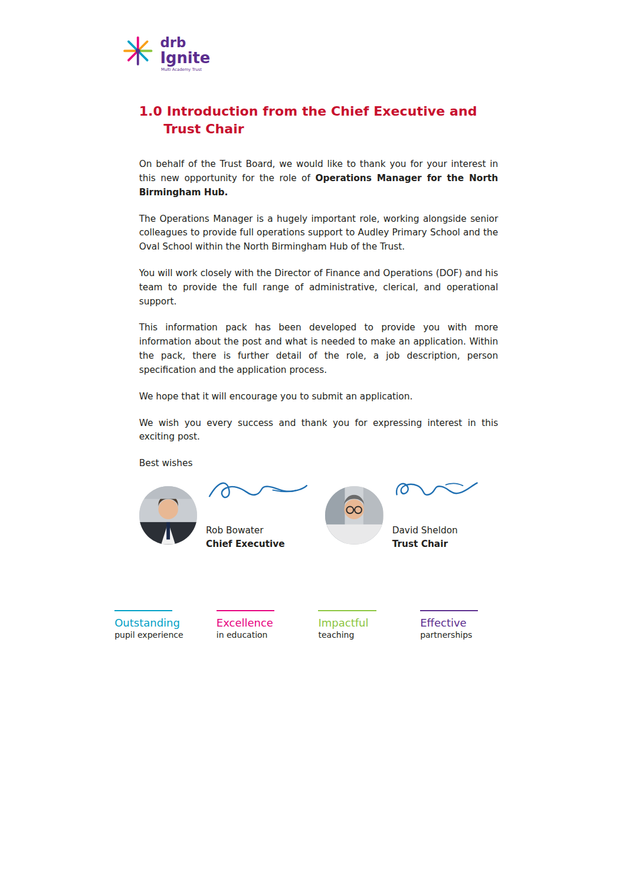drb Ignite Multi Academy Trust
1.0 Introduction from the Chief Executive and Trust Chair
On behalf of the Trust Board, we would like to thank you for your interest in this new opportunity for the role of Operations Manager for the North Birmingham Hub.
The Operations Manager is a hugely important role, working alongside senior colleagues to provide full operations support to Audley Primary School and the Oval School within the North Birmingham Hub of the Trust.
You will work closely with the Director of Finance and Operations (DOF) and his team to provide the full range of administrative, clerical, and operational support.
This information pack has been developed to provide you with more information about the post and what is needed to make an application. Within the pack, there is further detail of the role, a job description, person specification and the application process.
We hope that it will encourage you to submit an application.
We wish you every success and thank you for expressing interest in this exciting post.
Best wishes
Rob Bowater
Chief Executive
David Sheldon
Trust Chair
Outstanding
pupil experience
Excellence
in education
Impactful
teaching
Effective
partnerships